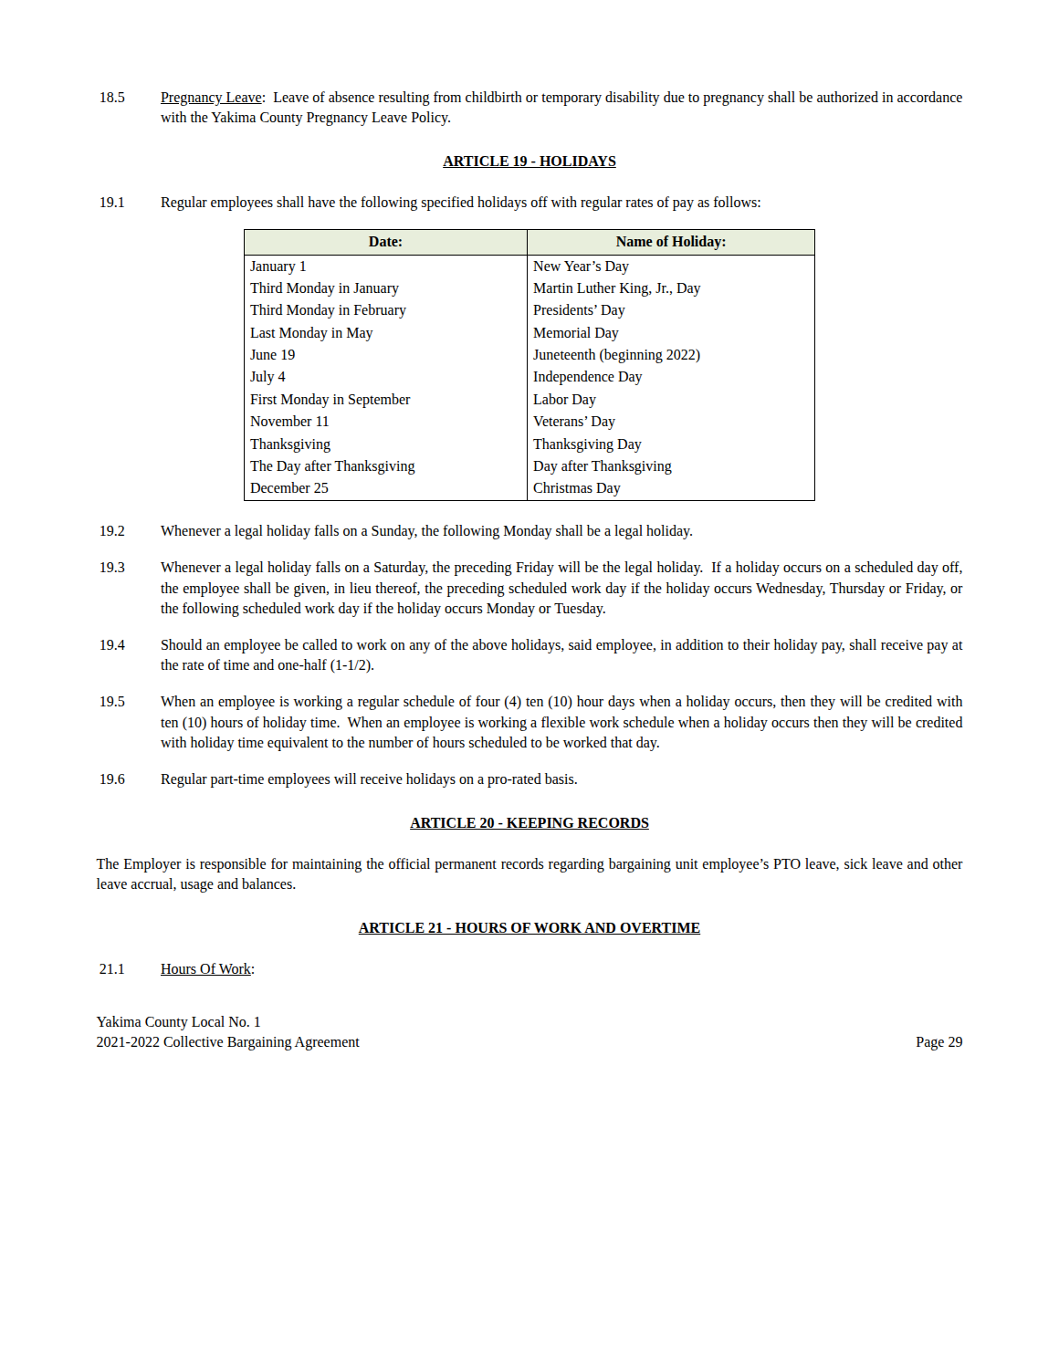18.5
Pregnancy Leave: Leave of absence resulting from childbirth or temporary disability due to pregnancy shall be authorized in accordance with the Yakima County Pregnancy Leave Policy.
ARTICLE 19 - HOLIDAYS
19.1
Regular employees shall have the following specified holidays off with regular rates of pay as follows:
| Date: | Name of Holiday: |
| --- | --- |
| January 1 | New Year’s Day |
| Third Monday in January | Martin Luther King, Jr., Day |
| Third Monday in February | Presidents’ Day |
| Last Monday in May | Memorial Day |
| June 19 | Juneteenth (beginning 2022) |
| July 4 | Independence Day |
| First Monday in September | Labor Day |
| November 11 | Veterans’ Day |
| Thanksgiving | Thanksgiving Day |
| The Day after Thanksgiving | Day after Thanksgiving |
| December 25 | Christmas Day |
19.2
Whenever a legal holiday falls on a Sunday, the following Monday shall be a legal holiday.
19.3
Whenever a legal holiday falls on a Saturday, the preceding Friday will be the legal holiday. If a holiday occurs on a scheduled day off, the employee shall be given, in lieu thereof, the preceding scheduled work day if the holiday occurs Wednesday, Thursday or Friday, or the following scheduled work day if the holiday occurs Monday or Tuesday.
19.4
Should an employee be called to work on any of the above holidays, said employee, in addition to their holiday pay, shall receive pay at the rate of time and one-half (1-1/2).
19.5
When an employee is working a regular schedule of four (4) ten (10) hour days when a holiday occurs, then they will be credited with ten (10) hours of holiday time. When an employee is working a flexible work schedule when a holiday occurs then they will be credited with holiday time equivalent to the number of hours scheduled to be worked that day.
19.6
Regular part-time employees will receive holidays on a pro-rated basis.
ARTICLE 20 - KEEPING RECORDS
The Employer is responsible for maintaining the official permanent records regarding bargaining unit employee’s PTO leave, sick leave and other leave accrual, usage and balances.
ARTICLE 21 - HOURS OF WORK AND OVERTIME
21.1
Hours Of Work:
Yakima County Local No. 1
2021-2022 Collective Bargaining Agreement
Page 29